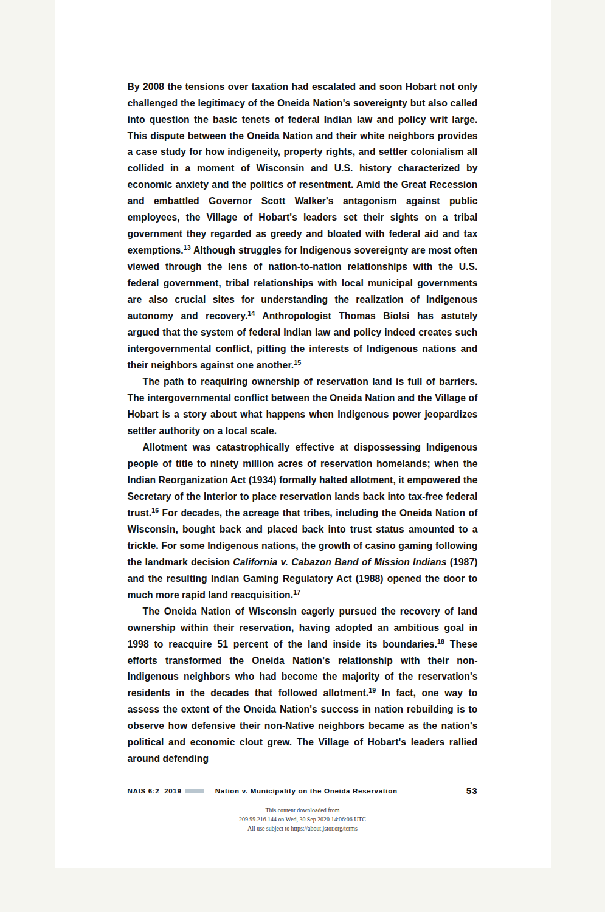By 2008 the tensions over taxation had escalated and soon Hobart not only challenged the legitimacy of the Oneida Nation's sovereignty but also called into question the basic tenets of federal Indian law and policy writ large. This dispute between the Oneida Nation and their white neighbors provides a case study for how indigeneity, property rights, and settler colonialism all collided in a moment of Wisconsin and U.S. history characterized by economic anxiety and the politics of resentment. Amid the Great Recession and embattled Governor Scott Walker's antagonism against public employees, the Village of Hobart's leaders set their sights on a tribal government they regarded as greedy and bloated with federal aid and tax exemptions.13 Although struggles for Indigenous sovereignty are most often viewed through the lens of nation-to-nation relationships with the U.S. federal government, tribal relationships with local municipal governments are also crucial sites for understanding the realization of Indigenous autonomy and recovery.14 Anthropologist Thomas Biolsi has astutely argued that the system of federal Indian law and policy indeed creates such intergovernmental conflict, pitting the interests of Indigenous nations and their neighbors against one another.15
The path to reaquiring ownership of reservation land is full of barriers. The intergovernmental conflict between the Oneida Nation and the Village of Hobart is a story about what happens when Indigenous power jeopardizes settler authority on a local scale.
Allotment was catastrophically effective at dispossessing Indigenous people of title to ninety million acres of reservation homelands; when the Indian Reorganization Act (1934) formally halted allotment, it empowered the Secretary of the Interior to place reservation lands back into tax-free federal trust.16 For decades, the acreage that tribes, including the Oneida Nation of Wisconsin, bought back and placed back into trust status amounted to a trickle. For some Indigenous nations, the growth of casino gaming following the landmark decision California v. Cabazon Band of Mission Indians (1987) and the resulting Indian Gaming Regulatory Act (1988) opened the door to much more rapid land reacquisition.17
The Oneida Nation of Wisconsin eagerly pursued the recovery of land ownership within their reservation, having adopted an ambitious goal in 1998 to reacquire 51 percent of the land inside its boundaries.18 These efforts transformed the Oneida Nation's relationship with their non-Indigenous neighbors who had become the majority of the reservation's residents in the decades that followed allotment.19 In fact, one way to assess the extent of the Oneida Nation's success in nation rebuilding is to observe how defensive their non-Native neighbors became as the nation's political and economic clout grew. The Village of Hobart's leaders rallied around defending
NAIS 6:2 2019 Nation v. Municipality on the Oneida Reservation 53
This content downloaded from
209.99.216.144 on Wed, 30 Sep 2020 14:06:06 UTC
All use subject to https://about.jstor.org/terms